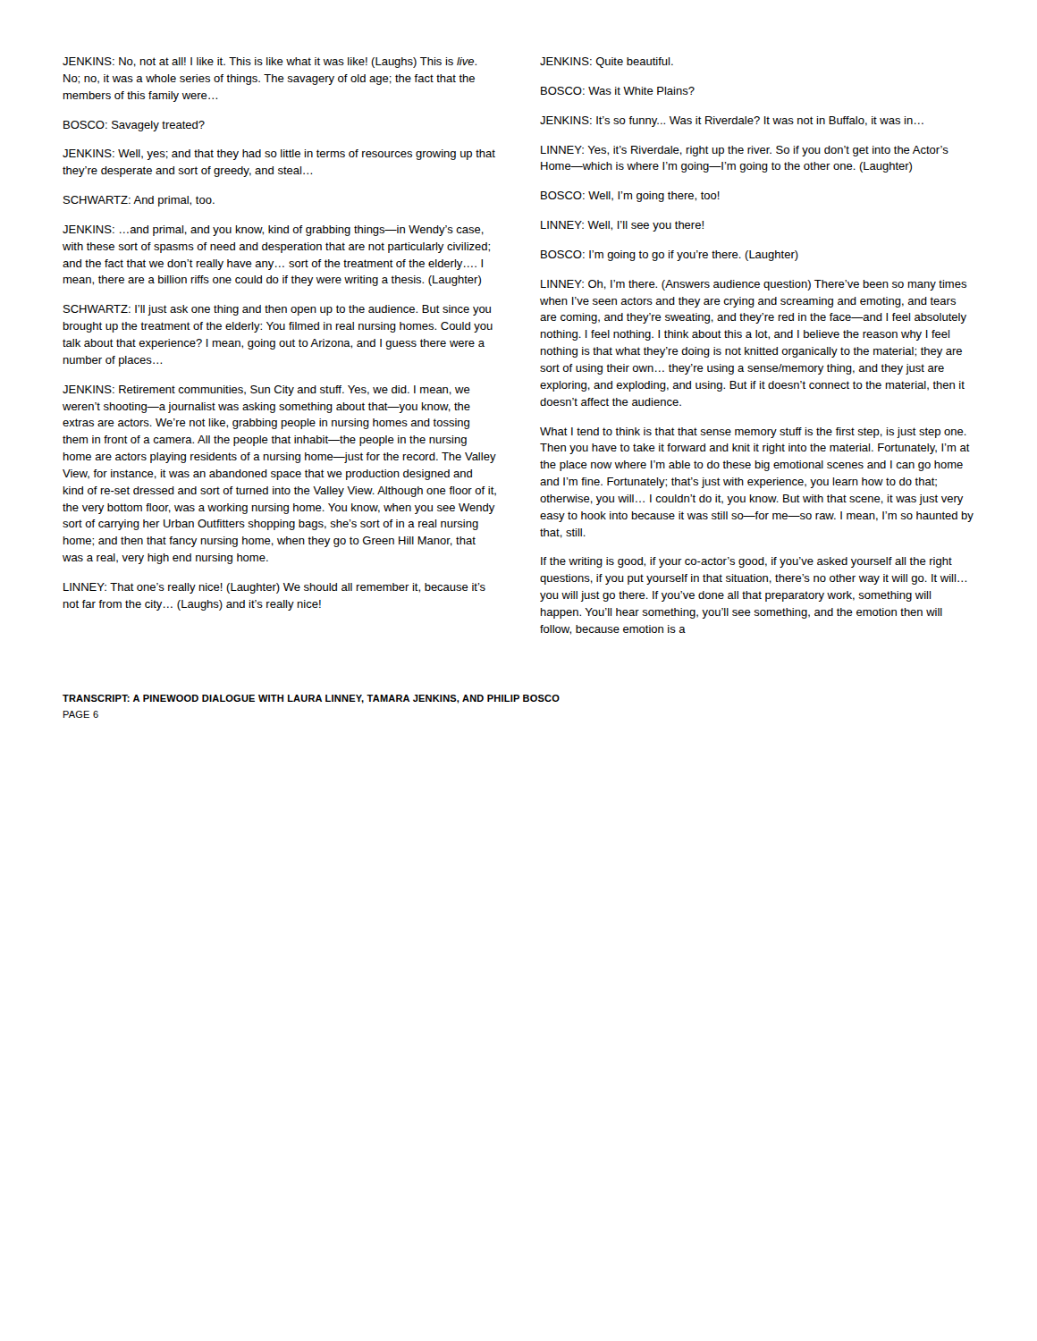JENKINS: No, not at all! I like it. This is like what it was like! (Laughs) This is live. No; no, it was a whole series of things. The savagery of old age; the fact that the members of this family were…
BOSCO: Savagely treated?
JENKINS: Well, yes; and that they had so little in terms of resources growing up that they’re desperate and sort of greedy, and steal…
SCHWARTZ: And primal, too.
JENKINS: …and primal, and you know, kind of grabbing things—in Wendy’s case, with these sort of spasms of need and desperation that are not particularly civilized; and the fact that we don’t really have any… sort of the treatment of the elderly…. I mean, there are a billion riffs one could do if they were writing a thesis. (Laughter)
SCHWARTZ: I’ll just ask one thing and then open up to the audience. But since you brought up the treatment of the elderly: You filmed in real nursing homes. Could you talk about that experience? I mean, going out to Arizona, and I guess there were a number of places…
JENKINS: Retirement communities, Sun City and stuff. Yes, we did. I mean, we weren’t shooting—a journalist was asking something about that—you know, the extras are actors. We’re not like, grabbing people in nursing homes and tossing them in front of a camera. All the people that inhabit—the people in the nursing home are actors playing residents of a nursing home—just for the record. The Valley View, for instance, it was an abandoned space that we production designed and kind of re-set dressed and sort of turned into the Valley View. Although one floor of it, the very bottom floor, was a working nursing home. You know, when you see Wendy sort of carrying her Urban Outfitters shopping bags, she’s sort of in a real nursing home; and then that fancy nursing home, when they go to Green Hill Manor, that was a real, very high end nursing home.
LINNEY: That one’s really nice! (Laughter) We should all remember it, because it’s not far from the city… (Laughs) and it’s really nice!
JENKINS: Quite beautiful.
BOSCO: Was it White Plains?
JENKINS: It’s so funny... Was it Riverdale? It was not in Buffalo, it was in…
LINNEY: Yes, it’s Riverdale, right up the river. So if you don’t get into the Actor’s Home—which is where I’m going—I’m going to the other one. (Laughter)
BOSCO: Well, I’m going there, too!
LINNEY: Well, I’ll see you there!
BOSCO: I’m going to go if you’re there. (Laughter)
LINNEY: Oh, I’m there. (Answers audience question) There’ve been so many times when I’ve seen actors and they are crying and screaming and emoting, and tears are coming, and they’re sweating, and they’re red in the face—and I feel absolutely nothing. I feel nothing. I think about this a lot, and I believe the reason why I feel nothing is that what they’re doing is not knitted organically to the material; they are sort of using their own… they’re using a sense/memory thing, and they just are exploring, and exploding, and using. But if it doesn’t connect to the material, then it doesn’t affect the audience.
What I tend to think is that that sense memory stuff is the first step, is just step one. Then you have to take it forward and knit it right into the material. Fortunately, I’m at the place now where I’m able to do these big emotional scenes and I can go home and I’m fine. Fortunately; that’s just with experience, you learn how to do that; otherwise, you will… I couldn’t do it, you know. But with that scene, it was just very easy to hook into because it was still so—for me—so raw. I mean, I’m so haunted by that, still.
If the writing is good, if your co-actor’s good, if you’ve asked yourself all the right questions, if you put yourself in that situation, there’s no other way it will go. It will… you will just go there. If you’ve done all that preparatory work, something will happen. You’ll hear something, you’ll see something, and the emotion then will follow, because emotion is a
TRANSCRIPT: A PINEWOOD DIALOGUE WITH LAURA LINNEY, TAMARA JENKINS, AND PHILIP BOSCO
PAGE 6